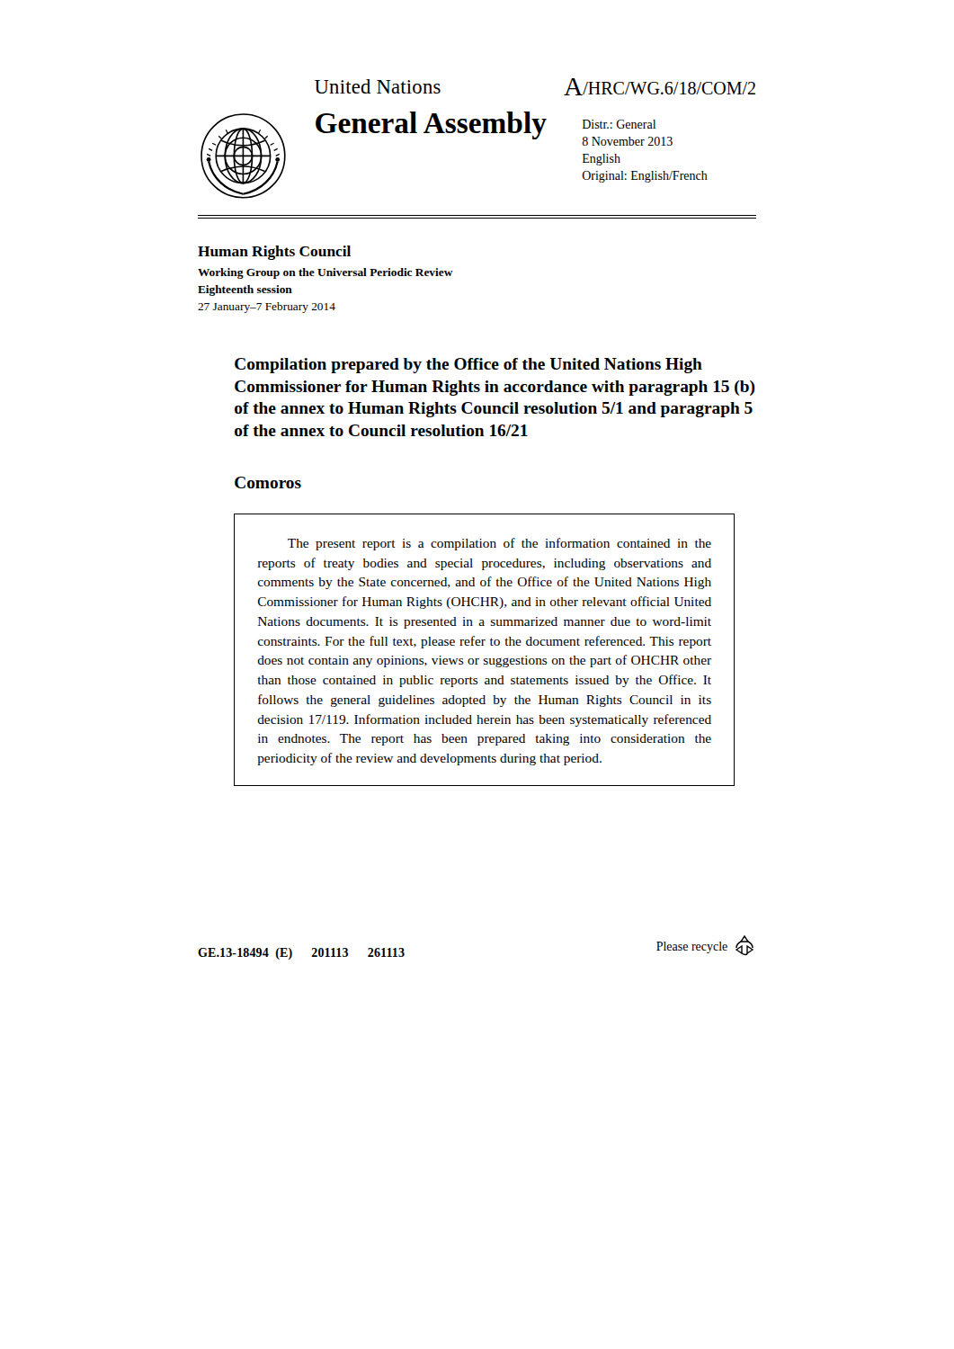United Nations
A/HRC/WG.6/18/COM/2
General Assembly
Distr.: General
8 November 2013
English
Original: English/French
Human Rights Council
Working Group on the Universal Periodic Review
Eighteenth session
27 January–7 February 2014
Compilation prepared by the Office of the United Nations High Commissioner for Human Rights in accordance with paragraph 15 (b) of the annex to Human Rights Council resolution 5/1 and paragraph 5 of the annex to Council resolution 16/21
Comoros
The present report is a compilation of the information contained in the reports of treaty bodies and special procedures, including observations and comments by the State concerned, and of the Office of the United Nations High Commissioner for Human Rights (OHCHR), and in other relevant official United Nations documents. It is presented in a summarized manner due to word-limit constraints. For the full text, please refer to the document referenced. This report does not contain any opinions, views or suggestions on the part of OHCHR other than those contained in public reports and statements issued by the Office. It follows the general guidelines adopted by the Human Rights Council in its decision 17/119. Information included herein has been systematically referenced in endnotes. The report has been prepared taking into consideration the periodicity of the review and developments during that period.
GE.13-18494 (E) 201113 261113
Please recycle